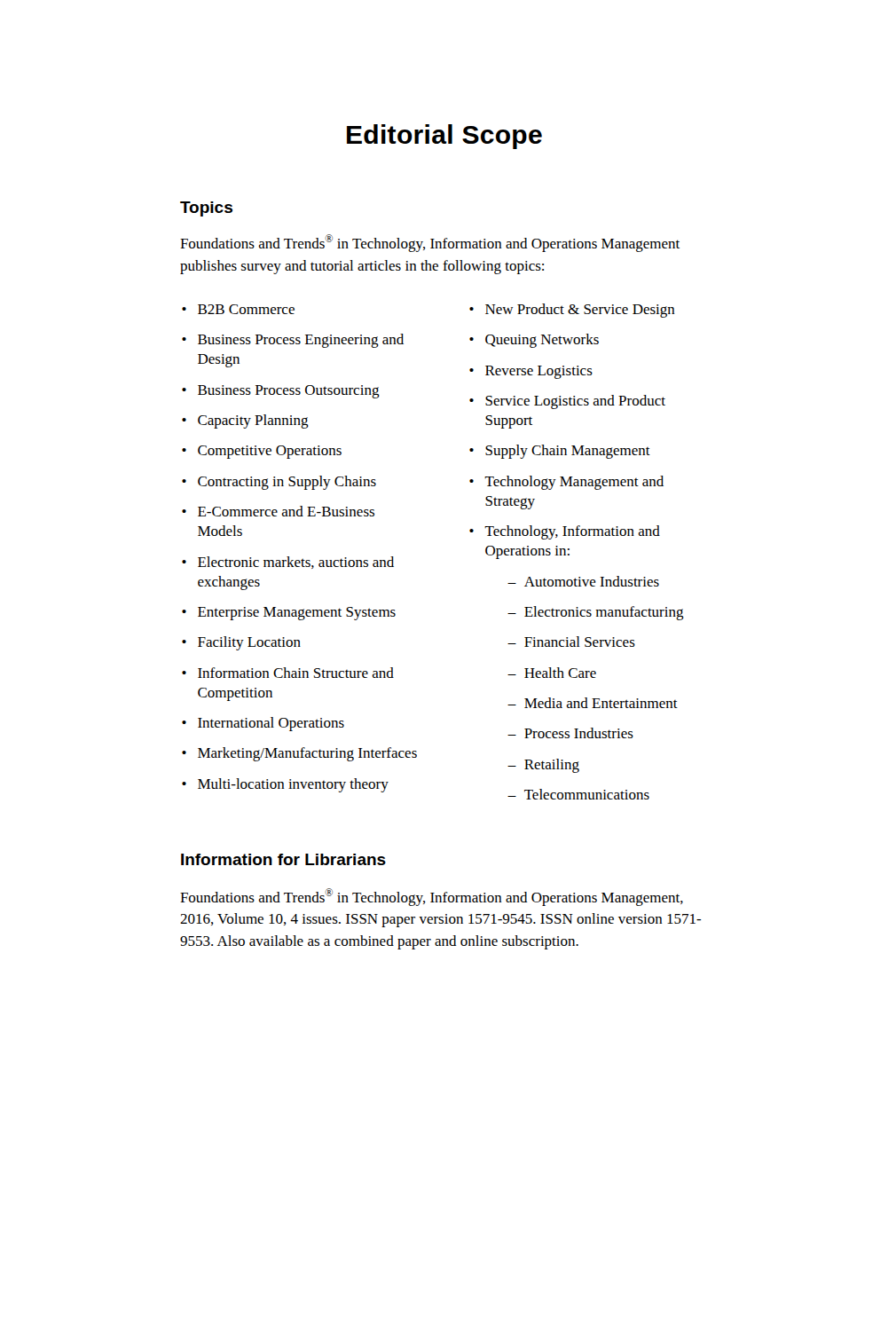Editorial Scope
Topics
Foundations and Trends® in Technology, Information and Operations Management publishes survey and tutorial articles in the following topics:
B2B Commerce
Business Process Engineering and Design
Business Process Outsourcing
Capacity Planning
Competitive Operations
Contracting in Supply Chains
E-Commerce and E-Business Models
Electronic markets, auctions and exchanges
Enterprise Management Systems
Facility Location
Information Chain Structure and Competition
International Operations
Marketing/Manufacturing Interfaces
Multi-location inventory theory
New Product & Service Design
Queuing Networks
Reverse Logistics
Service Logistics and Product Support
Supply Chain Management
Technology Management and Strategy
Technology, Information and Operations in:
Automotive Industries
Electronics manufacturing
Financial Services
Health Care
Media and Entertainment
Process Industries
Retailing
Telecommunications
Information for Librarians
Foundations and Trends® in Technology, Information and Operations Management, 2016, Volume 10, 4 issues. ISSN paper version 1571-9545. ISSN online version 1571-9553. Also available as a combined paper and online subscription.